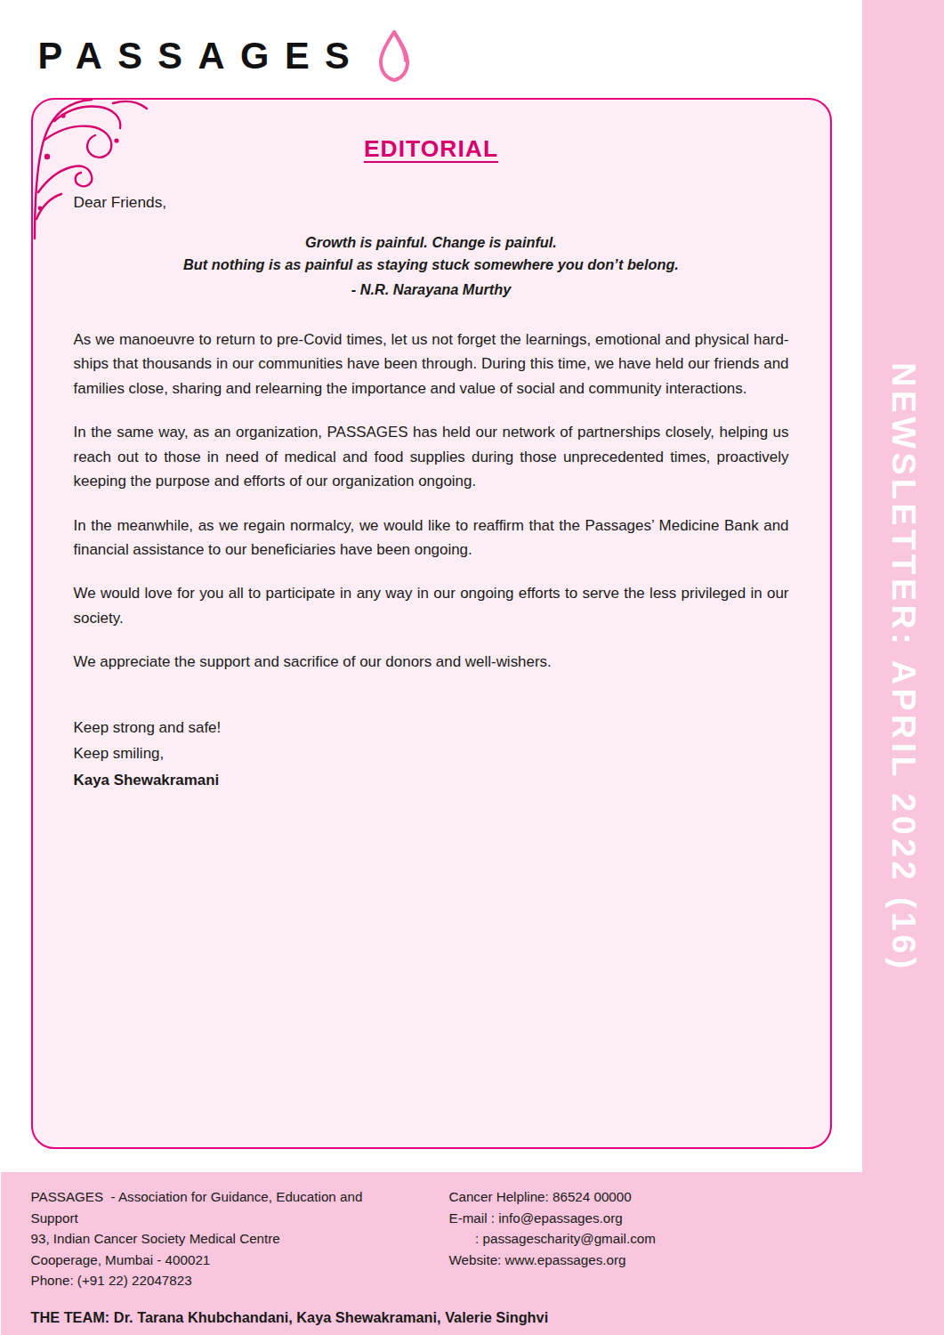Passages
EDITORIAL
Dear Friends,
Growth is painful. Change is painful.
But nothing is as painful as staying stuck somewhere you don’t belong. - N.R. Narayana Murthy
As we manoeuvre to return to pre-Covid times, let us not forget the learnings, emotional and physical hardships that thousands in our communities have been through. During this time, we have held our friends and families close, sharing and relearning the importance and value of social and community interactions.
In the same way, as an organization, PASSAGES has held our network of partnerships closely, helping us reach out to those in need of medical and food supplies during those unprecedented times, proactively keeping the purpose and efforts of our organization ongoing.
In the meanwhile, as we regain normalcy, we would like to reaffirm that the Passages’ Medicine Bank and financial assistance to our beneficiaries have been ongoing.
We would love for you all to participate in any way in our ongoing efforts to serve the less privileged in our society.
We appreciate the support and sacrifice of our donors and well-wishers.
Keep strong and safe!
Keep smiling, Kaya Shewakramani
PASSAGES - Association for Guidance, Education and Support
93, Indian Cancer Society Medical Centre
Cooperage, Mumbai - 400021
Phone: (+91 22) 22047823
Cancer Helpline: 86524 00000
E-mail : info@epassages.org
: passagescharity@gmail.com
Website: www.epassages.org
THE TEAM: Dr. Tarana Khubchandani, Kaya Shewakramani, Valerie Singhvi
Newsletter: April 2022 (16)